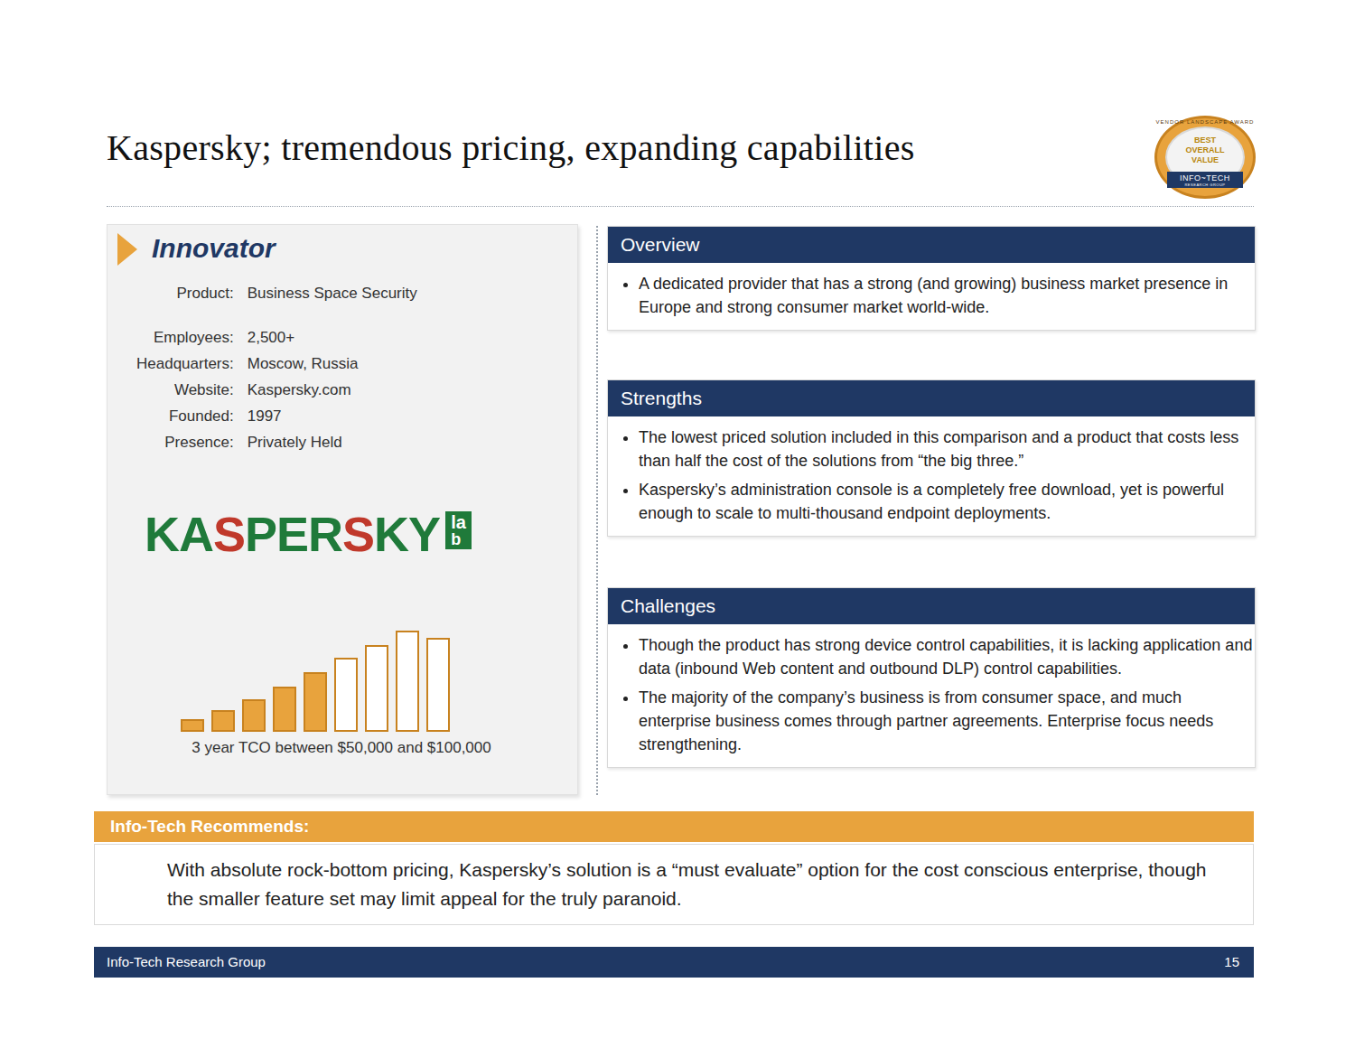Kaspersky; tremendous pricing, expanding capabilities
VENDOR LANDSCAPE AWARD
BEST
OVERALL
VALUE
INFO~TECHRESEARCH GROUP
Innovator
| Product: | Business Space Security |
| Employees: | 2,500+ |
| Headquarters: | Moscow, Russia |
| Website: | Kaspersky.com |
| Founded: | 1997 |
| Presence: | Privately Held |
KASPERSKY lab
3 year TCO between $50,000 and $100,000
Overview
A dedicated provider that has a strong (and growing) business market presence in Europe and strong consumer market world-wide.
Strengths
The lowest priced solution included in this comparison and a product that costs less than half the cost of the solutions from “the big three.”
Kaspersky’s administration console is a completely free download, yet is powerful enough to scale to multi-thousand endpoint deployments.
Challenges
Though the product has strong device control capabilities, it is lacking application and data (inbound Web content and outbound DLP) control capabilities.
The majority of the company’s business is from consumer space, and much enterprise business comes through partner agreements. Enterprise focus needs strengthening.
Info-Tech Recommends:
With absolute rock-bottom pricing, Kaspersky’s solution is a “must evaluate” option for the cost conscious enterprise, though the smaller feature set may limit appeal for the truly paranoid.
Info-Tech Research Group
15